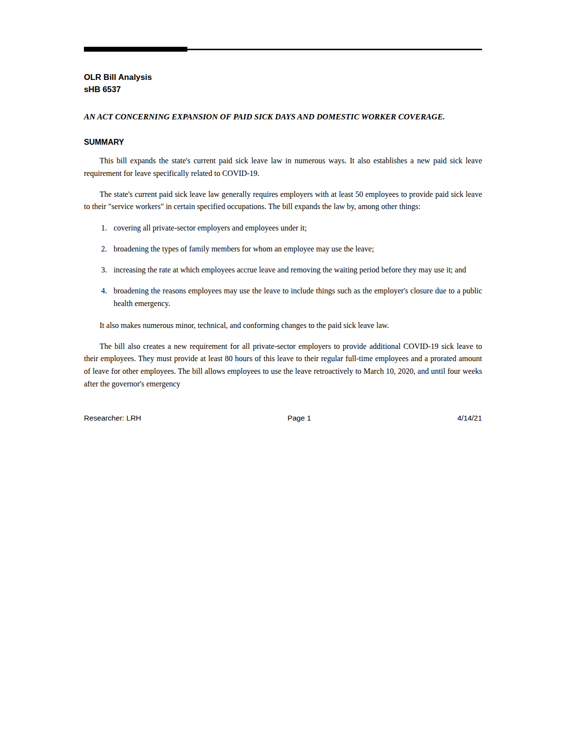OLR Bill Analysis
sHB 6537
AN ACT CONCERNING EXPANSION OF PAID SICK DAYS AND DOMESTIC WORKER COVERAGE.
SUMMARY
This bill expands the state's current paid sick leave law in numerous ways. It also establishes a new paid sick leave requirement for leave specifically related to COVID-19.
The state's current paid sick leave law generally requires employers with at least 50 employees to provide paid sick leave to their "service workers" in certain specified occupations. The bill expands the law by, among other things:
covering all private-sector employers and employees under it;
broadening the types of family members for whom an employee may use the leave;
increasing the rate at which employees accrue leave and removing the waiting period before they may use it; and
broadening the reasons employees may use the leave to include things such as the employer's closure due to a public health emergency.
It also makes numerous minor, technical, and conforming changes to the paid sick leave law.
The bill also creates a new requirement for all private-sector employers to provide additional COVID-19 sick leave to their employees. They must provide at least 80 hours of this leave to their regular full-time employees and a prorated amount of leave for other employees. The bill allows employees to use the leave retroactively to March 10, 2020, and until four weeks after the governor's emergency
Researcher: LRH Page 1 4/14/21